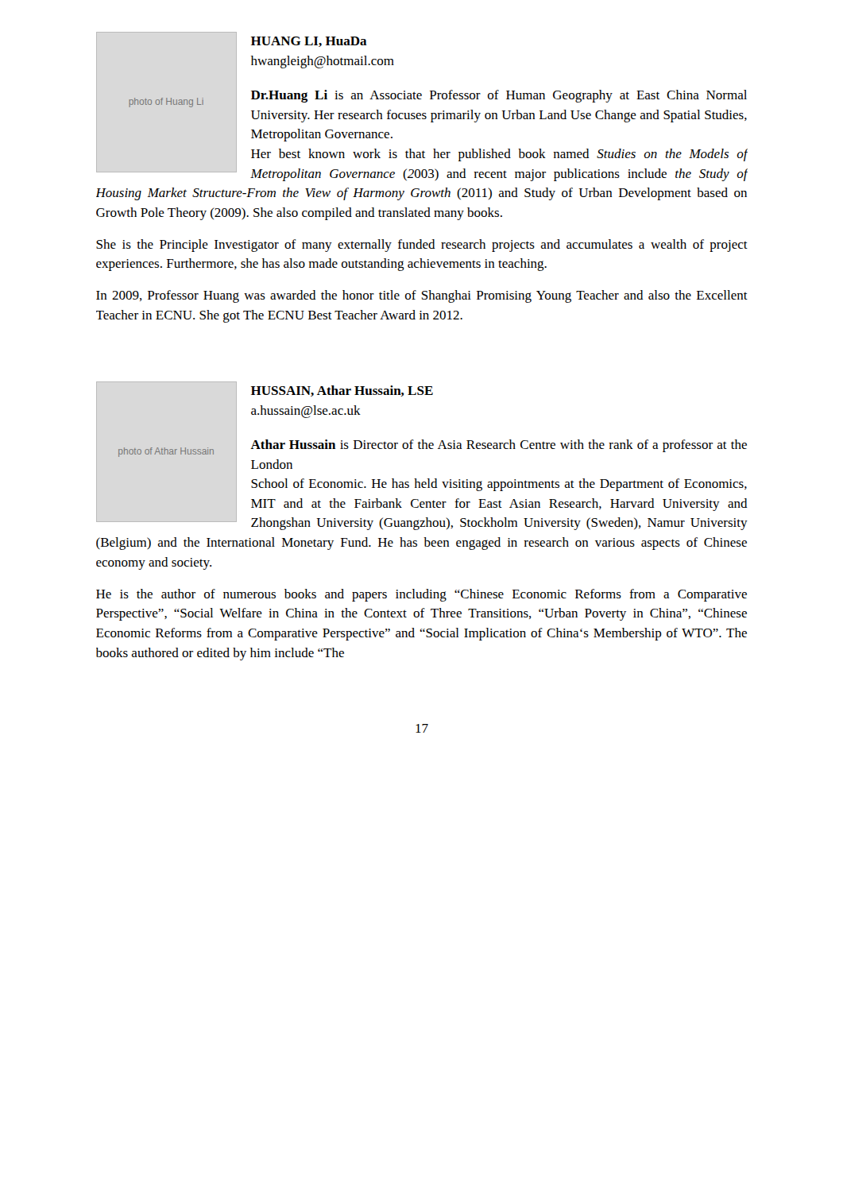photo of Huang Li
HUANG LI, HuaDa
hwangleigh@hotmail.com
Dr.Huang Li is an Associate Professor of Human Geography at East China Normal University. Her research focuses primarily on Urban Land Use Change and Spatial Studies, Metropolitan Governance.
Her best known work is that her published book named Studies on the Models of Metropolitan Governance (2003) and recent major publications include the Study of Housing Market Structure-From the View of Harmony Growth (2011) and Study of Urban Development based on Growth Pole Theory (2009). She also compiled and translated many books.
She is the Principle Investigator of many externally funded research projects and accumulates a wealth of project experiences. Furthermore, she has also made outstanding achievements in teaching.
In 2009, Professor Huang was awarded the honor title of Shanghai Promising Young Teacher and also the Excellent Teacher in ECNU. She got The ECNU Best Teacher Award in 2012.
photo of Athar Hussain
HUSSAIN, Athar Hussain, LSE
a.hussain@lse.ac.uk
Athar Hussain is Director of the Asia Research Centre with the rank of a professor at the London
School of Economic. He has held visiting appointments at the Department of Economics, MIT and at the Fairbank Center for East Asian Research, Harvard University and Zhongshan University (Guangzhou), Stockholm University (Sweden), Namur University (Belgium) and the International Monetary Fund. He has been engaged in research on various aspects of Chinese economy and society.
He is the author of numerous books and papers including “Chinese Economic Reforms from a Comparative Perspective”, “Social Welfare in China in the Context of Three Transitions, “Urban Poverty in China”, “Chinese Economic Reforms from a Comparative Perspective” and “Social Implication of China‘s Membership of WTO”. The books authored or edited by him include “The
17